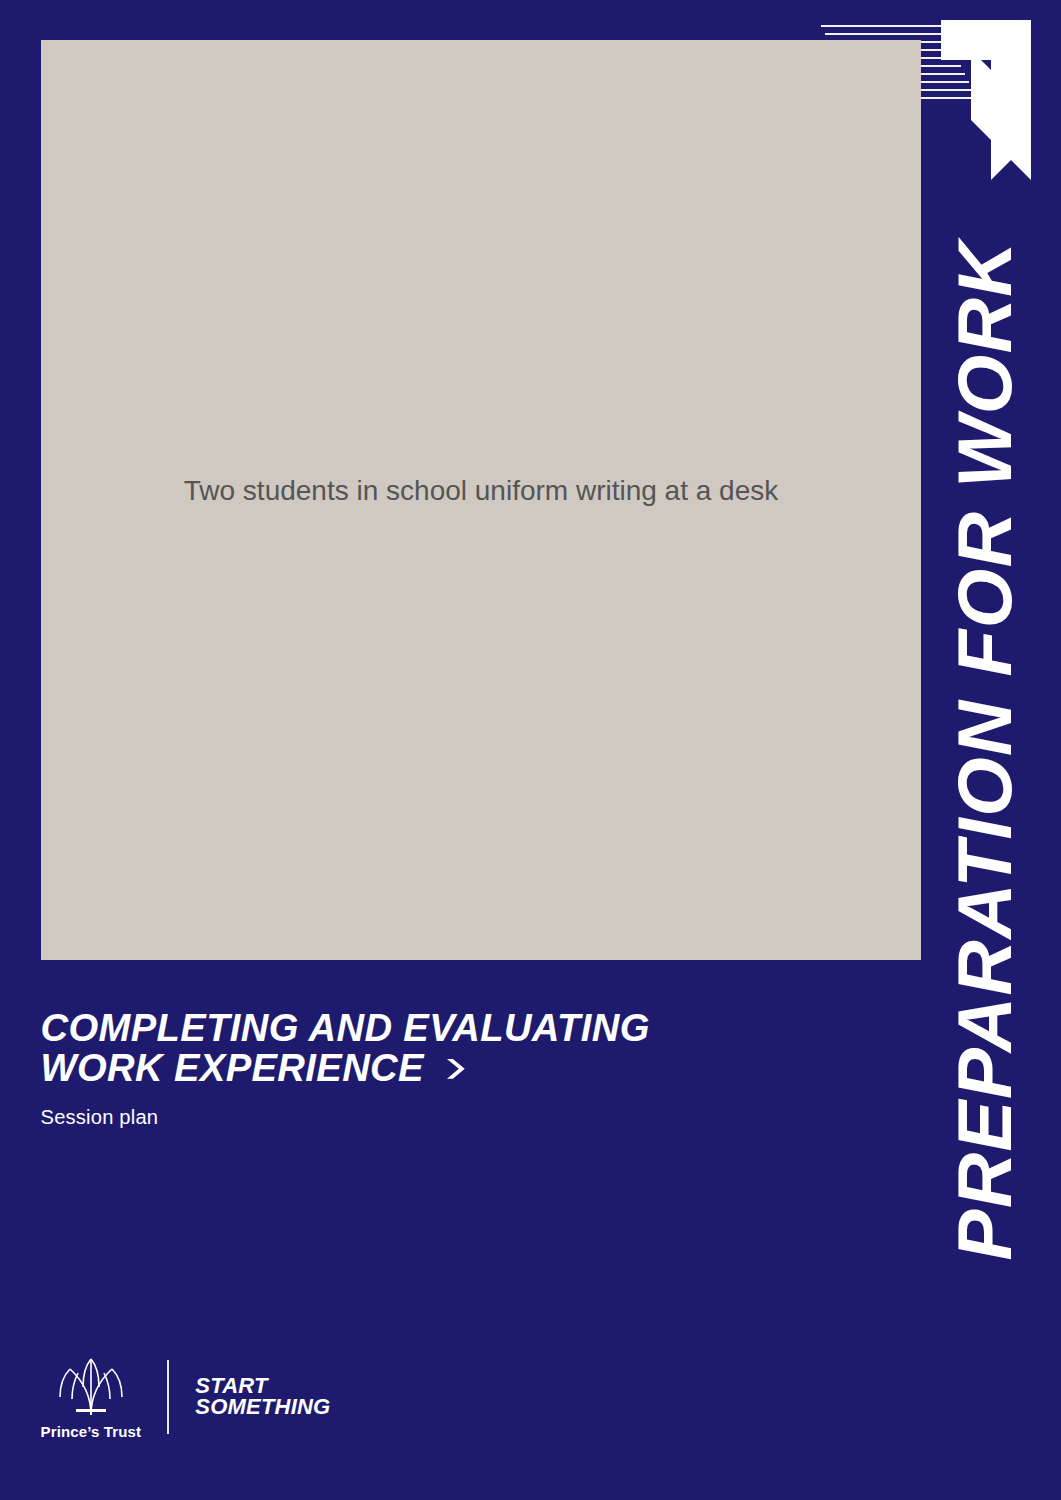Preparation for Work
Completing and Evaluating
Work Experience
Session plan
Prince’s Trust
Start
Something